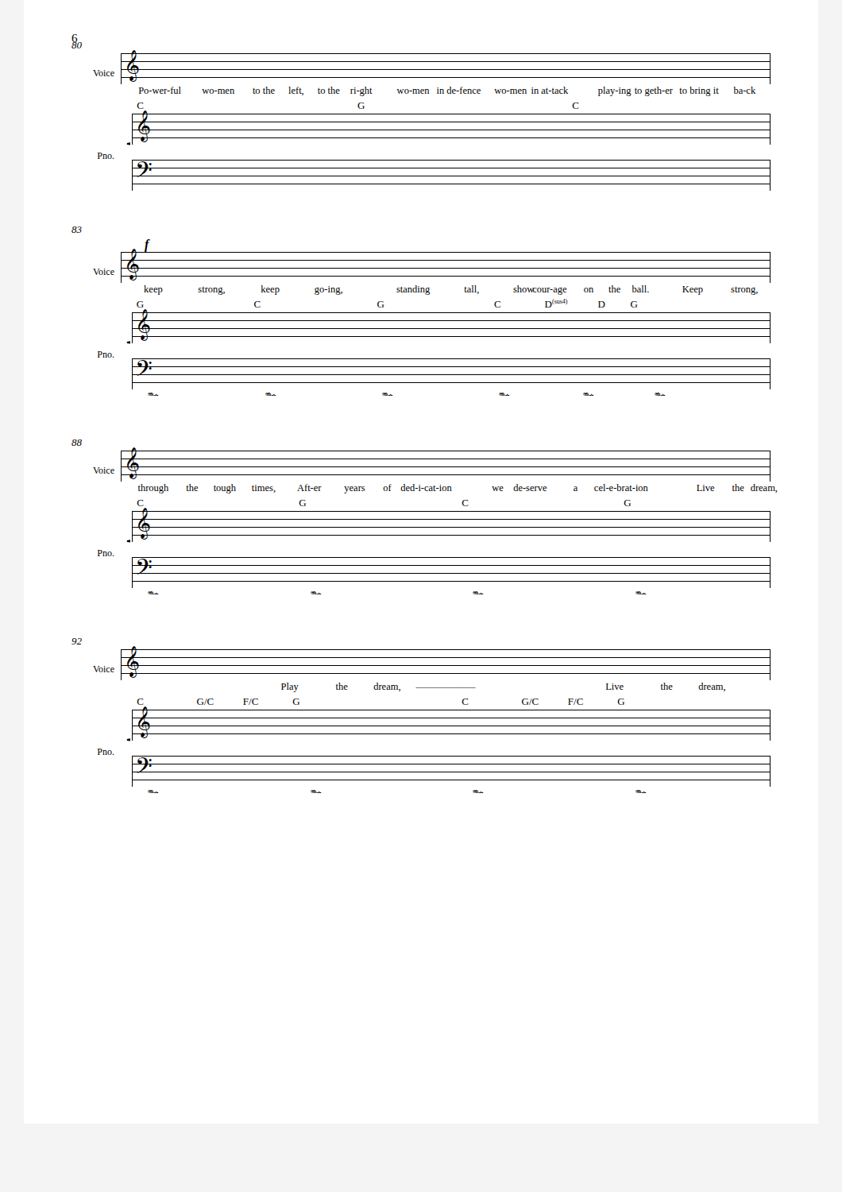6
80
Voice
𝄞
Po-wer-ful wo-men to the left, to the ri‑ght wo-men in de-fence wo-men in at-tack play-ing to geth-er to bring it ba‑ck
C G C
Pno.
{
𝄞
𝄢
83
f
Voice
𝄞
keep strong, keep go‑ing, standing tall, show cour-age on the ball. Keep strong,
G C G C D(sus4) D G
Pno.
{
𝄞
𝄢
𝆮𝆰 𝆮𝆰 𝆮𝆰 𝆮𝆰 𝆮𝆰 𝆮𝆰
88
Voice
𝄞
through the tough times, Aft‑er years of ded‑i‑cat‑ion we de-serve a cel‑e‑brat‑ion Live the dream,
C G C G
Pno.
{
𝄞
𝄢
𝆮𝆰 𝆮𝆰 𝆮𝆰 𝆮𝆰
92
Voice
𝄞
Play the dream, —————— Live the dream,
C G/C F/C G C G/C F/C G
Pno.
{
𝄞
𝄢
𝆮𝆰 𝆮𝆰 𝆮𝆰 𝆮𝆰